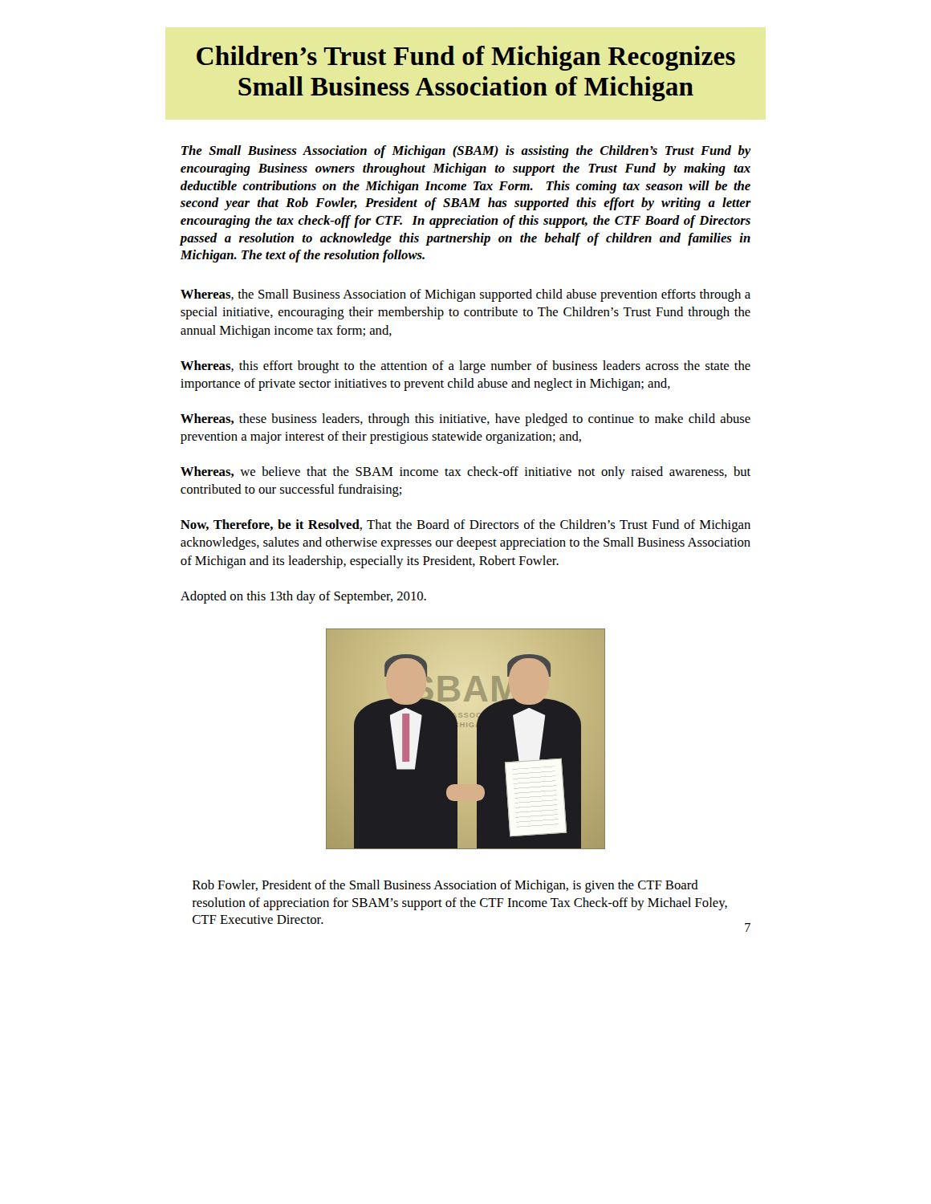Children’s Trust Fund of Michigan Recognizes
Small Business Association of Michigan
The Small Business Association of Michigan (SBAM) is assisting the Children’s Trust Fund by encouraging Business owners throughout Michigan to support the Trust Fund by making tax deductible contributions on the Michigan Income Tax Form. This coming tax season will be the second year that Rob Fowler, President of SBAM has supported this effort by writing a letter encouraging the tax check-off for CTF. In appreciation of this support, the CTF Board of Directors passed a resolution to acknowledge this partnership on the behalf of children and families in Michigan. The text of the resolution follows.
Whereas, the Small Business Association of Michigan supported child abuse prevention efforts through a special initiative, encouraging their membership to contribute to The Children’s Trust Fund through the annual Michigan income tax form; and,
Whereas, this effort brought to the attention of a large number of business leaders across the state the importance of private sector initiatives to prevent child abuse and neglect in Michigan; and,
Whereas, these business leaders, through this initiative, have pledged to continue to make child abuse prevention a major interest of their prestigious statewide organization; and,
Whereas, we believe that the SBAM income tax check-off initiative not only raised awareness, but contributed to our successful fundraising;
Now, Therefore, be it Resolved, That the Board of Directors of the Children’s Trust Fund of Michigan acknowledges, salutes and otherwise expresses our deepest appreciation to the Small Business Association of Michigan and its leadership, especially its President, Robert Fowler.
Adopted on this 13th day of September, 2010.
SBAMBUSINESS ASSOCIATION OF MICHIGAN
Rob Fowler, President of the Small Business Association of Michigan, is given the CTF Board resolution of appreciation for SBAM’s support of the CTF Income Tax Check-off by Michael Foley, CTF Executive Director.
7